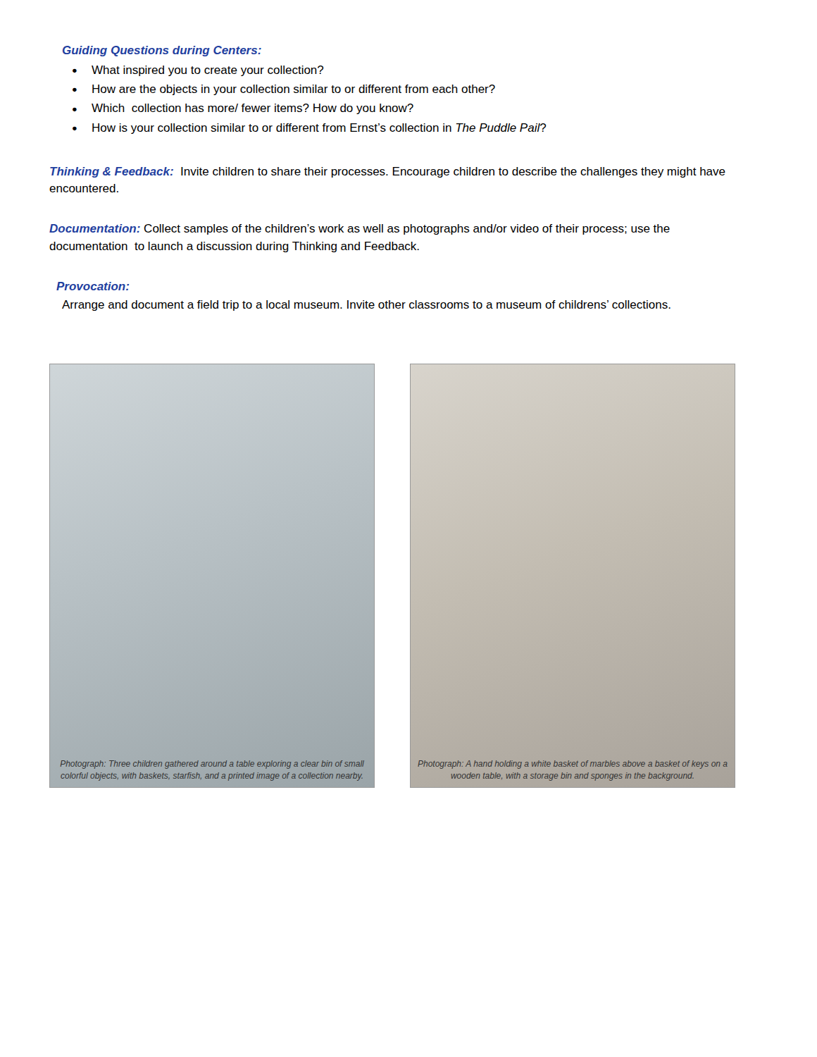Guiding Questions during Centers:
What inspired you to create your collection?
How are the objects in your collection similar to or different from each other?
Which collection has more/ fewer items? How do you know?
How is your collection similar to or different from Ernst’s collection in The Puddle Pail?
Thinking & Feedback: Invite children to share their processes. Encourage children to describe the challenges they might have encountered.
Documentation: Collect samples of the children’s work as well as photographs and/or video of their process; use the documentation to launch a discussion during Thinking and Feedback.
Provocation:
Arrange and document a field trip to a local museum. Invite other classrooms to a museum of childrens’ collections.
Photograph: Three children gathered around a table exploring a clear bin of small colorful objects, with baskets, starfish, and a printed image of a collection nearby.
Photograph: A hand holding a white basket of marbles above a basket of keys on a wooden table, with a storage bin and sponges in the background.